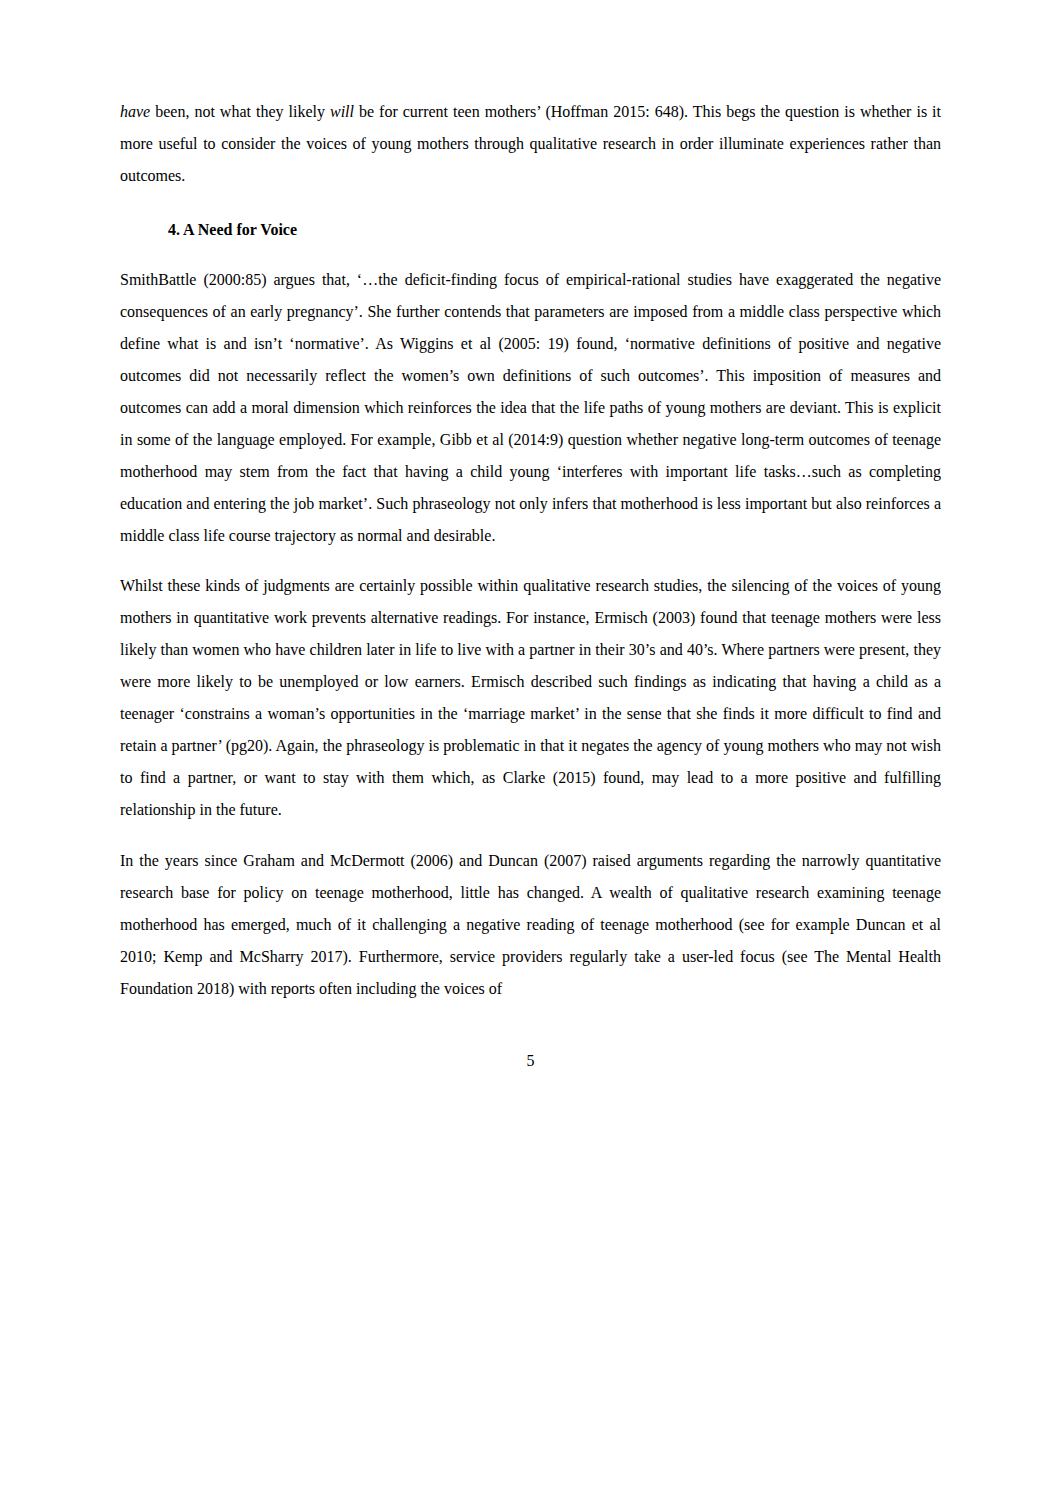have been, not what they likely will be for current teen mothers’ (Hoffman 2015: 648). This begs the question is whether is it more useful to consider the voices of young mothers through qualitative research in order illuminate experiences rather than outcomes.
4. A Need for Voice
SmithBattle (2000:85) argues that, ‘…the deficit-finding focus of empirical-rational studies have exaggerated the negative consequences of an early pregnancy’. She further contends that parameters are imposed from a middle class perspective which define what is and isn’t ‘normative’. As Wiggins et al (2005: 19) found, ‘normative definitions of positive and negative outcomes did not necessarily reflect the women’s own definitions of such outcomes’. This imposition of measures and outcomes can add a moral dimension which reinforces the idea that the life paths of young mothers are deviant. This is explicit in some of the language employed. For example, Gibb et al (2014:9) question whether negative long-term outcomes of teenage motherhood may stem from the fact that having a child young ‘interferes with important life tasks…such as completing education and entering the job market’. Such phraseology not only infers that motherhood is less important but also reinforces a middle class life course trajectory as normal and desirable.
Whilst these kinds of judgments are certainly possible within qualitative research studies, the silencing of the voices of young mothers in quantitative work prevents alternative readings. For instance, Ermisch (2003) found that teenage mothers were less likely than women who have children later in life to live with a partner in their 30’s and 40’s. Where partners were present, they were more likely to be unemployed or low earners. Ermisch described such findings as indicating that having a child as a teenager ‘constrains a woman’s opportunities in the ‘marriage market’ in the sense that she finds it more difficult to find and retain a partner’ (pg20). Again, the phraseology is problematic in that it negates the agency of young mothers who may not wish to find a partner, or want to stay with them which, as Clarke (2015) found, may lead to a more positive and fulfilling relationship in the future.
In the years since Graham and McDermott (2006) and Duncan (2007) raised arguments regarding the narrowly quantitative research base for policy on teenage motherhood, little has changed. A wealth of qualitative research examining teenage motherhood has emerged, much of it challenging a negative reading of teenage motherhood (see for example Duncan et al 2010; Kemp and McSharry 2017). Furthermore, service providers regularly take a user-led focus (see The Mental Health Foundation 2018) with reports often including the voices of
5